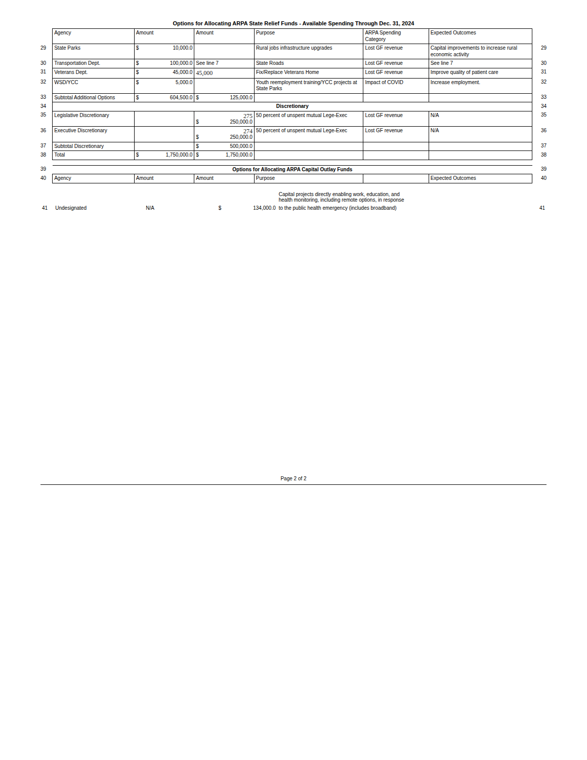Options for Allocating ARPA State Relief Funds - Available Spending Through Dec. 31, 2024
| | Agency | Amount | Amount | Purpose | ARPA Spending Category | Expected Outcomes | |
| 29 | State Parks | $ 10,000.0 | | Rural jobs infrastructure upgrades | Lost GF revenue | Capital improvements to increase rural economic activity | 29 |
| 30 | Transportation Dept. | $ 100,000.0 | See line 7 | State Roads | Lost GF revenue | See line 7 | 30 |
| 31 | Veterans Dept. | $ 45,000.0 | 45,000 | Fix/Replace Veterans Home | Lost GF revenue | Improve quality of patient care | 31 |
| 32 | WSD/YCC | $ 5,000.0 | | Youth reemployment training/YCC projects at State Parks | Impact of COVID | Increase employment. | 32 |
| 33 | Subtotal Additional Options | $ 604,500.0 | $ 125,000.0 | | | | 33 |
| 34 | Discretionary | 34 |
| 35 | Legislative Discretionary | | 275 $ 250,000.0 | 50 percent of unspent mutual Lege-Exec | Lost GF revenue | N/A | 35 |
| 36 | Executive Discretionary | | 274 $ 250,000.0 | 50 percent of unspent mutual Lege-Exec | Lost GF revenue | N/A | 36 |
| 37 | Subtotal Discretionary | | $ 500,000.0 | | | | 37 |
| 38 | Total | $ 1,750,000.0 | $ 1,750,000.0 | | | | 38 |
| 39 | Options for Allocating ARPA Capital Outlay Funds | 39 |
| 40 | Agency | Amount | Amount | Purpose | | Expected Outcomes | 40 |
| | | | | | Capital projects directly enabling work, education, and health monitoring, including remote options, in response | |
| 41 | Undesignated | N/A | $ | 134,000.0 | to the public health emergency (includes broadband) | 41 |
Page 2 of 2